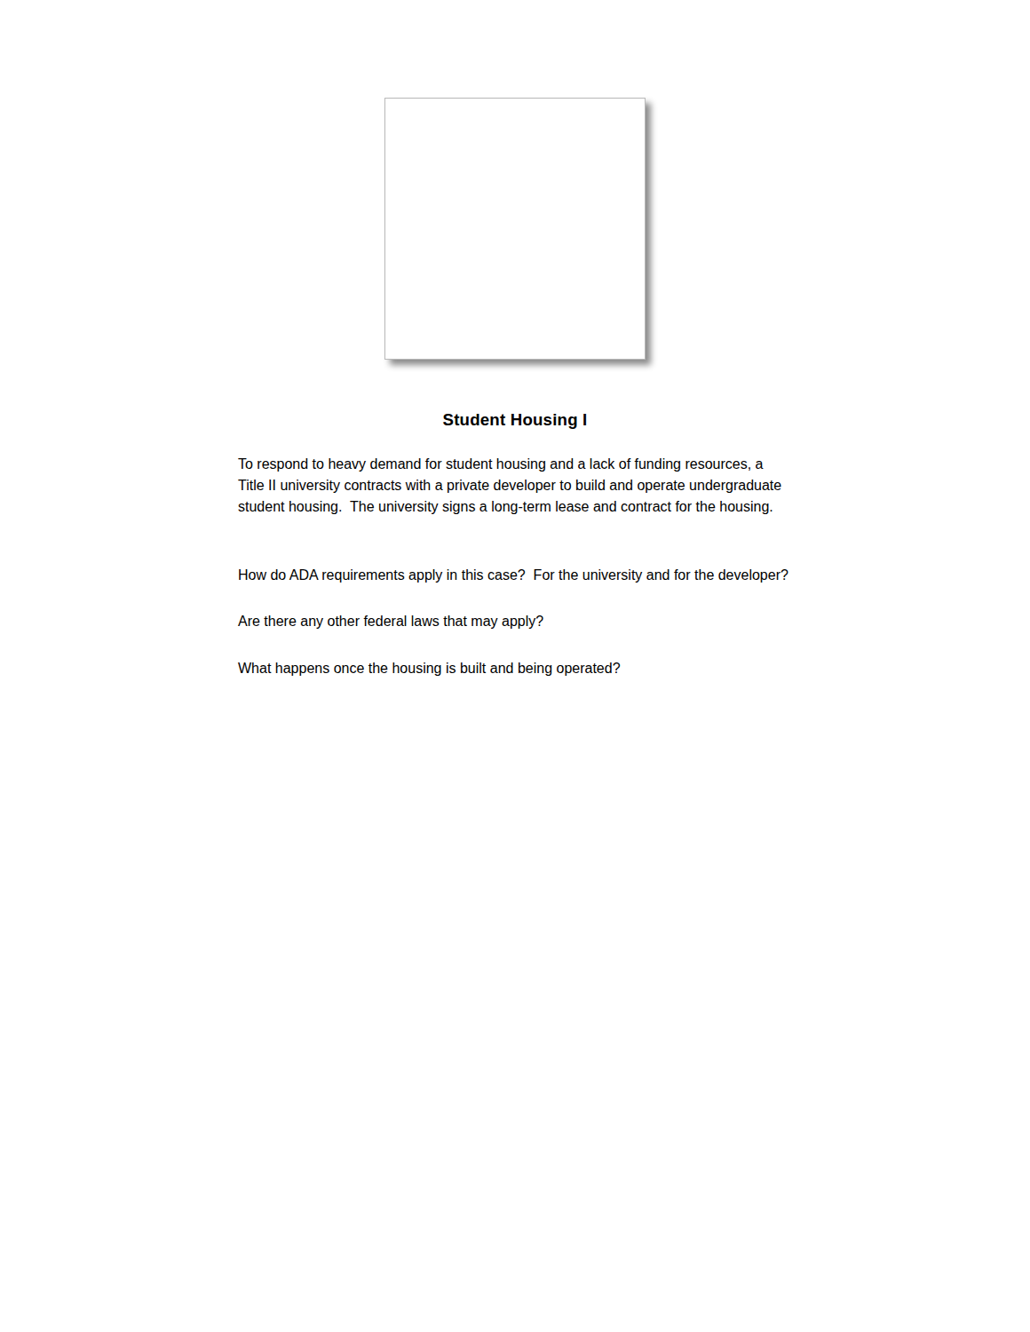Student Housing I
To respond to heavy demand for student housing and a lack of funding resources, a Title II university contracts with a private developer to build and operate undergraduate student housing. The university signs a long-term lease and contract for the housing.
How do ADA requirements apply in this case? For the university and for the developer?
Are there any other federal laws that may apply?
What happens once the housing is built and being operated?